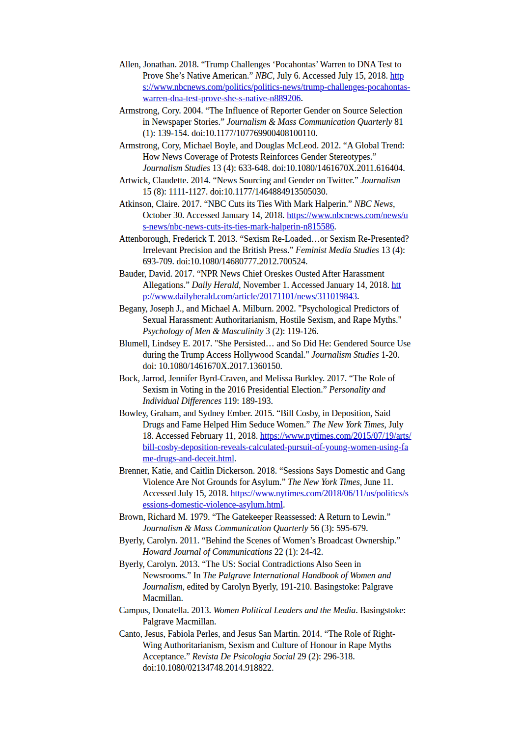Allen, Jonathan. 2018. “Trump Challenges ‘Pocahontas’ Warren to DNA Test to Prove She’s Native American.” NBC, July 6. Accessed July 15, 2018. https://www.nbcnews.com/politics/politics-news/trump-challenges-pocahontas-warren-dna-test-prove-she-s-native-n889206.
Armstrong, Cory. 2004. “The Influence of Reporter Gender on Source Selection in Newspaper Stories.” Journalism & Mass Communication Quarterly 81 (1): 139-154. doi:10.1177/107769900408100110.
Armstrong, Cory, Michael Boyle, and Douglas McLeod. 2012. “A Global Trend: How News Coverage of Protests Reinforces Gender Stereotypes.” Journalism Studies 13 (4): 633-648. doi:10.1080/1461670X.2011.616404.
Artwick, Claudette. 2014. “News Sourcing and Gender on Twitter.” Journalism 15 (8): 1111-1127. doi:10.1177/1464884913505030.
Atkinson, Claire. 2017. “NBC Cuts its Ties With Mark Halperin.” NBC News, October 30. Accessed January 14, 2018. https://www.nbcnews.com/news/us-news/nbc-news-cuts-its-ties-mark-halperin-n815586.
Attenborough, Frederick T. 2013. “Sexism Re-Loaded…or Sexism Re-Presented? Irrelevant Precision and the British Press.” Feminist Media Studies 13 (4): 693-709. doi:10.1080/14680777.2012.700524.
Bauder, David. 2017. “NPR News Chief Oreskes Ousted After Harassment Allegations.” Daily Herald, November 1. Accessed January 14, 2018. http://www.dailyherald.com/article/20171101/news/311019843.
Begany, Joseph J., and Michael A. Milburn. 2002. "Psychological Predictors of Sexual Harassment: Authoritarianism, Hostile Sexism, and Rape Myths." Psychology of Men & Masculinity 3 (2): 119-126.
Blumell, Lindsey E. 2017. "She Persisted… and So Did He: Gendered Source Use during the Trump Access Hollywood Scandal." Journalism Studies 1-20. doi: 10.1080/1461670X.2017.1360150.
Bock, Jarrod, Jennifer Byrd-Craven, and Melissa Burkley. 2017. “The Role of Sexism in Voting in the 2016 Presidential Election.” Personality and Individual Differences 119: 189-193.
Bowley, Graham, and Sydney Ember. 2015. “Bill Cosby, in Deposition, Said Drugs and Fame Helped Him Seduce Women.” The New York Times, July 18. Accessed February 11, 2018. https://www.nytimes.com/2015/07/19/arts/bill-cosby-deposition-reveals-calculated-pursuit-of-young-women-using-fame-drugs-and-deceit.html.
Brenner, Katie, and Caitlin Dickerson. 2018. “Sessions Says Domestic and Gang Violence Are Not Grounds for Asylum.” The New York Times, June 11. Accessed July 15, 2018. https://www.nytimes.com/2018/06/11/us/politics/sessions-domestic-violence-asylum.html.
Brown, Richard M. 1979. “The Gatekeeper Reassessed: A Return to Lewin.” Journalism & Mass Communication Quarterly 56 (3): 595-679.
Byerly, Carolyn. 2011. “Behind the Scenes of Women’s Broadcast Ownership.” Howard Journal of Communications 22 (1): 24-42.
Byerly, Carolyn. 2013. “The US: Social Contradictions Also Seen in Newsrooms.” In The Palgrave International Handbook of Women and Journalism, edited by Carolyn Byerly, 191-210. Basingstoke: Palgrave Macmillan.
Campus, Donatella. 2013. Women Political Leaders and the Media. Basingstoke: Palgrave Macmillan.
Canto, Jesus, Fabiola Perles, and Jesus San Martin. 2014. “The Role of Right-Wing Authoritarianism, Sexism and Culture of Honour in Rape Myths Acceptance.” Revista De Psicologia Social 29 (2): 296-318. doi:10.1080/02134748.2014.918822.